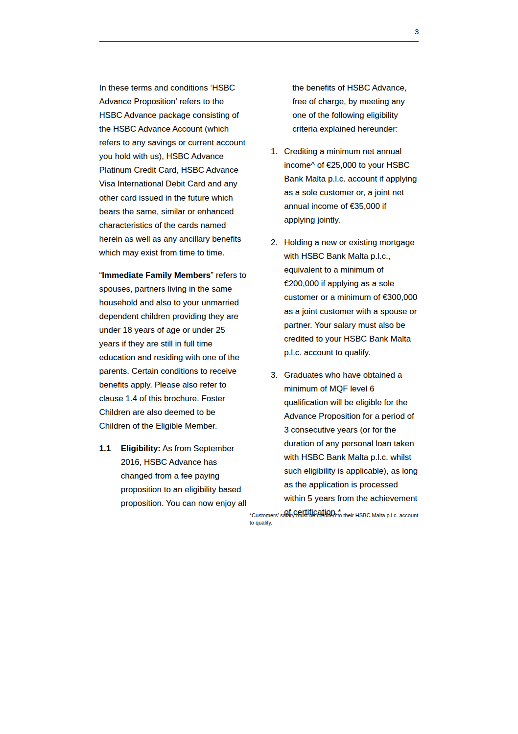3
In these terms and conditions ‘HSBC Advance Proposition’ refers to the HSBC Advance package consisting of the HSBC Advance Account (which refers to any savings or current account you hold with us), HSBC Advance Platinum Credit Card, HSBC Advance Visa International Debit Card and any other card issued in the future which bears the same, similar or enhanced characteristics of the cards named herein as well as any ancillary benefits which may exist from time to time.
“Immediate Family Members” refers to spouses, partners living in the same household and also to your unmarried dependent children providing they are under 18 years of age or under 25 years if they are still in full time education and residing with one of the parents. Certain conditions to receive benefits apply. Please also refer to clause 1.4 of this brochure. Foster Children are also deemed to be Children of the Eligible Member.
1.1 Eligibility: As from September 2016, HSBC Advance has changed from a fee paying proposition to an eligibility based proposition. You can now enjoy all the benefits of HSBC Advance, free of charge, by meeting any one of the following eligibility criteria explained hereunder:
Crediting a minimum net annual income^ of €25,000 to your HSBC Bank Malta p.l.c. account if applying as a sole customer or, a joint net annual income of €35,000 if applying jointly.
Holding a new or existing mortgage with HSBC Bank Malta p.l.c., equivalent to a minimum of €200,000 if applying as a sole customer or a minimum of €300,000 as a joint customer with a spouse or partner. Your salary must also be credited to your HSBC Bank Malta p.l.c. account to qualify.
Graduates who have obtained a minimum of MQF level 6 qualification will be eligible for the Advance Proposition for a period of 3 consecutive years (or for the duration of any personal loan taken with HSBC Bank Malta p.l.c. whilst such eligibility is applicable), as long as the application is processed within 5 years from the achievement of certification.*
*Customers’ salary must be credited to their HSBC Malta p.l.c. account to qualify.